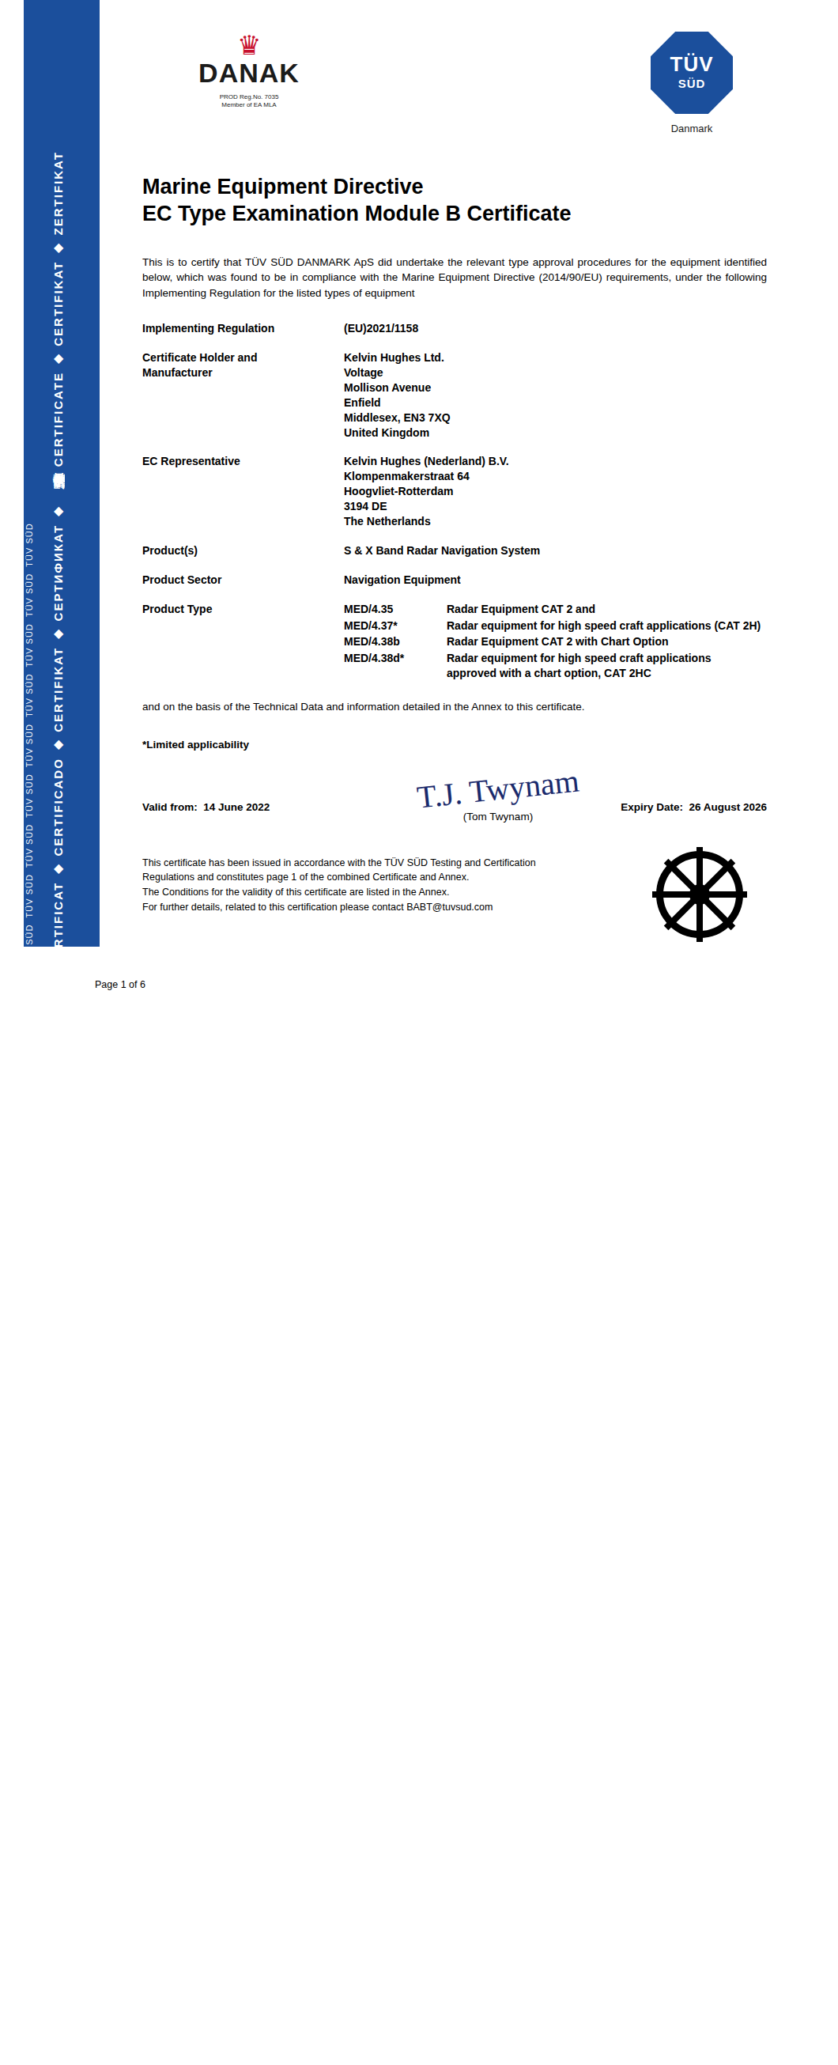TÜV SÜD TÜV SÜD TÜV SÜD TÜV SÜD TÜV SÜD TÜV SÜD TÜV SÜD TÜV SÜD TÜV SÜD TÜV SÜD TÜV SÜD TÜV SÜD
CERTIFICAT ◆ CERTIFICADO ◆ CERTIFIKAT ◆ СЕРТИФИКАТ ◆ 認證證書 ◆ CERTIFICATE ◆ CERTIFIKAT ◆ ZERTIFIKAT
A4 / 07.17
♛
DANAK
PROD Reg.No. 7035
Member of EA MLA
TÜV
SÜD
Danmark
Marine Equipment Directive EC Type Examination Module B Certificate
This is to certify that TÜV SÜD DANMARK ApS did undertake the relevant type approval procedures for the equipment identified below, which was found to be in compliance with the Marine Equipment Directive (2014/90/EU) requirements, under the following Implementing Regulation for the listed types of equipment
| Implementing Regulation | (EU)2021/1158 |
| Certificate Holder and Manufacturer | Kelvin Hughes Ltd. Voltage Mollison Avenue Enfield Middlesex, EN3 7XQ United Kingdom |
| EC Representative | Kelvin Hughes (Nederland) B.V. Klompenmakerstraat 64 Hoogvliet-Rotterdam 3194 DE The Netherlands |
| Product(s) | S & X Band Radar Navigation System |
| Product Sector | Navigation Equipment |
| Product Type | / MED/4.35 / Radar Equipment CAT 2 and / / MED/4.37* / Radar equipment for high speed craft applications (CAT 2H) / / MED/4.38b / Radar Equipment CAT 2 with Chart Option / / MED/4.38d* / Radar equipment for high speed craft applications approved with a chart option, CAT 2HC / |
and on the basis of the Technical Data and information detailed in the Annex to this certificate.
*Limited applicability
Valid from: 14 June 2022
T.J. Twynam
(Tom Twynam)
Expiry Date: 26 August 2026
This certificate has been issued in accordance with the TÜV SÜD Testing and Certification
Regulations and constitutes page 1 of the combined Certificate and Annex.
The Conditions for the validity of this certificate are listed in the Annex.
For further details, related to this certification please contact BABT@tuvsud.com
2443
Issued by TÜV SÜD DANMARK ApS under document number:DK-MED000111 Issue 16 Page 1 of 6
TÜV SÜD DANMARK ApS • Strandvejen 125 • 2900 Hellerup • Denmark
TÜV®